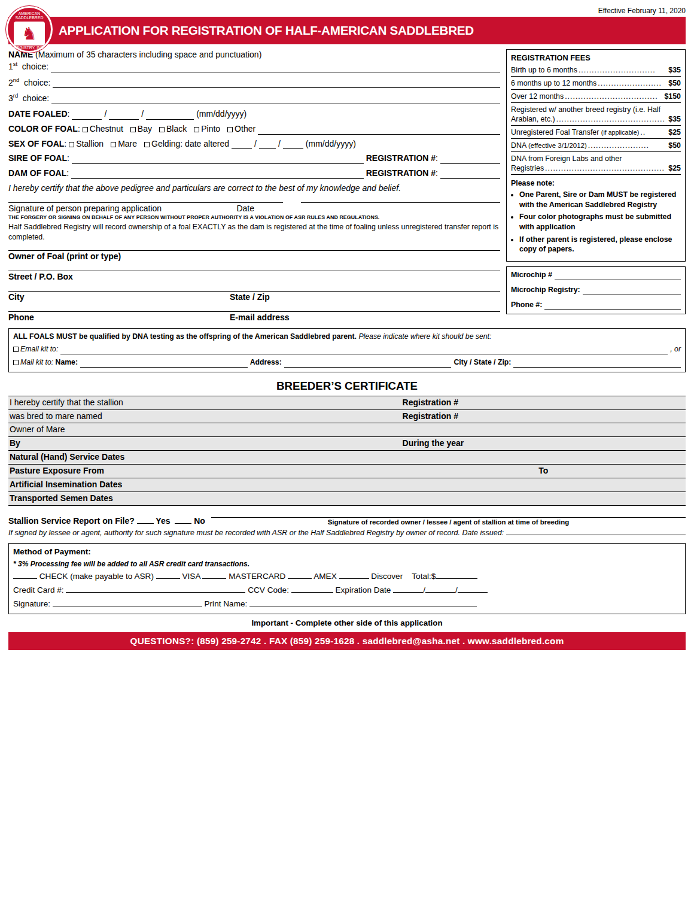Effective February 11, 2020
AMERICAN SADDLEBRED
♞
REGISTRY, INC.
APPLICATION FOR REGISTRATION OF HALF-AMERICAN SADDLEBRED
NAME (Maximum of 35 characters including space and punctuation)
1st choice:
2nd choice:
3rd choice:
DATE FOALED: / / (mm/dd/yyyy)
COLOR OF FOAL: Chestnut Bay Black Pinto Other
SEX OF FOAL: Stallion Mare Gelding: date altered / / (mm/dd/yyyy)
SIRE OF FOAL: REGISTRATION #:
DAM OF FOAL: REGISTRATION #:
I hereby certify that the above pedigree and particulars are correct to the best of my knowledge and belief.
Signature of person preparing application
Date
THE FORGERY OR SIGNING ON BEHALF OF ANY PERSON WITHOUT PROPER AUTHORITY IS A VIOLATION OF ASR RULES AND REGULATIONS.
Half Saddlebred Registry will record ownership of a foal EXACTLY as the dam is registered at the time of foaling unless unregistered transfer report is completed.
Owner of Foal (print or type)
Street / P.O. Box
City
State / Zip
Phone
E-mail address
REGISTRATION FEES
Birth up to 6 months ............................. $35
6 months up to 12 months ........................ $50
Over 12 months ................................... $150
Registered w/ another breed registry (i.e. Half
Arabian, etc.) ......................................... $35
Unregistered Foal Transfer (if applicable) .. $25
DNA (effective 3/1/2012) ....................... $50
DNA from Foreign Labs and other
Registries ............................................. $25
Please note:
One Parent, Sire or Dam MUST be registered with the American Saddlebred Registry
Four color photographs must be submitted with application
If other parent is registered, please enclose copy of papers.
Microchip #
Microchip Registry:
Phone #:
ALL FOALS MUST be qualified by DNA testing as the offspring of the American Saddlebred parent. Please indicate where kit should be sent:
Email kit to: , or
Mail kit to: Name: Address: City / State / Zip:
BREEDER’S CERTIFICATE
I hereby certify that the stallion
Registration #
was bred to mare named
Registration #
Owner of Mare
By
During the year
Natural (Hand) Service Dates
Pasture Exposure From
To
Artificial Insemination Dates
Transported Semen Dates
Stallion Service Report on File? Yes No
Signature of recorded owner / lessee / agent of stallion at time of breeding
If signed by lessee or agent, authority for such signature must be recorded with ASR or the Half Saddlebred Registry by owner of record. Date issued:
Method of Payment:
* 3% Processing fee will be added to all ASR credit card transactions.
CHECK (make payable to ASR) VISA MASTERCARD AMEX Discover Total:$
Credit Card #: CCV Code: Expiration Date / /
Signature: Print Name:
Important - Complete other side of this application
QUESTIONS?: (859) 259-2742 . FAX (859) 259-1628 . saddlebred@asha.net . www.saddlebred.com